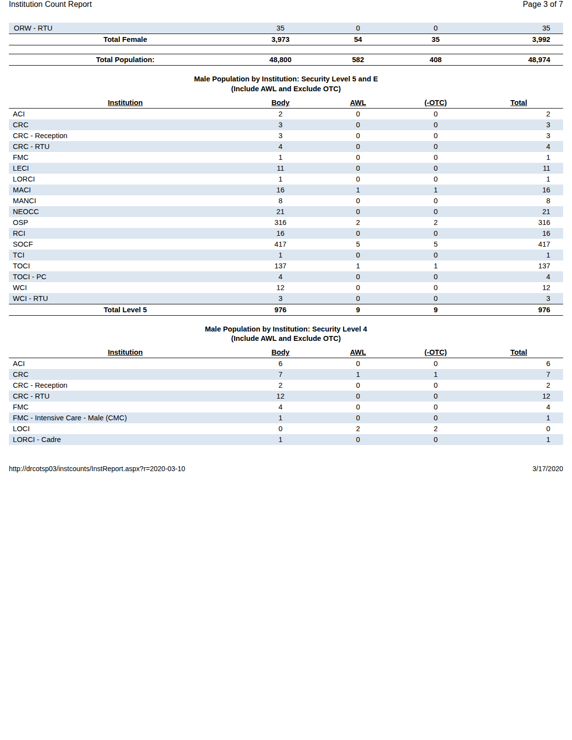Institution Count Report
Page 3 of 7
| ORW - RTU | 35 | 0 | 0 | 35 |
| Total Female | 3,973 | 54 | 35 | 3,992 |
| Total Population: | 48,800 | 582 | 408 | 48,974 |
Male Population by Institution: Security Level 5 and E (Include AWL and Exclude OTC)
| Institution | Body | AWL | (-OTC) | Total |
| --- | --- | --- | --- | --- |
| ACI | 2 | 0 | 0 | 2 |
| CRC | 3 | 0 | 0 | 3 |
| CRC - Reception | 3 | 0 | 0 | 3 |
| CRC - RTU | 4 | 0 | 0 | 4 |
| FMC | 1 | 0 | 0 | 1 |
| LECI | 11 | 0 | 0 | 11 |
| LORCI | 1 | 0 | 0 | 1 |
| MACI | 16 | 1 | 1 | 16 |
| MANCI | 8 | 0 | 0 | 8 |
| NEOCC | 21 | 0 | 0 | 21 |
| OSP | 316 | 2 | 2 | 316 |
| RCI | 16 | 0 | 0 | 16 |
| SOCF | 417 | 5 | 5 | 417 |
| TCI | 1 | 0 | 0 | 1 |
| TOCI | 137 | 1 | 1 | 137 |
| TOCI - PC | 4 | 0 | 0 | 4 |
| WCI | 12 | 0 | 0 | 12 |
| WCI - RTU | 3 | 0 | 0 | 3 |
| Total Level 5 | 976 | 9 | 9 | 976 |
Male Population by Institution: Security Level 4 (Include AWL and Exclude OTC)
| Institution | Body | AWL | (-OTC) | Total |
| --- | --- | --- | --- | --- |
| ACI | 6 | 0 | 0 | 6 |
| CRC | 7 | 1 | 1 | 7 |
| CRC - Reception | 2 | 0 | 0 | 2 |
| CRC - RTU | 12 | 0 | 0 | 12 |
| FMC | 4 | 0 | 0 | 4 |
| FMC - Intensive Care - Male (CMC) | 1 | 0 | 0 | 1 |
| LOCI | 0 | 2 | 2 | 0 |
| LORCI - Cadre | 1 | 0 | 0 | 1 |
http://drcotsp03/instcounts/InstReport.aspx?r=2020-03-10
3/17/2020